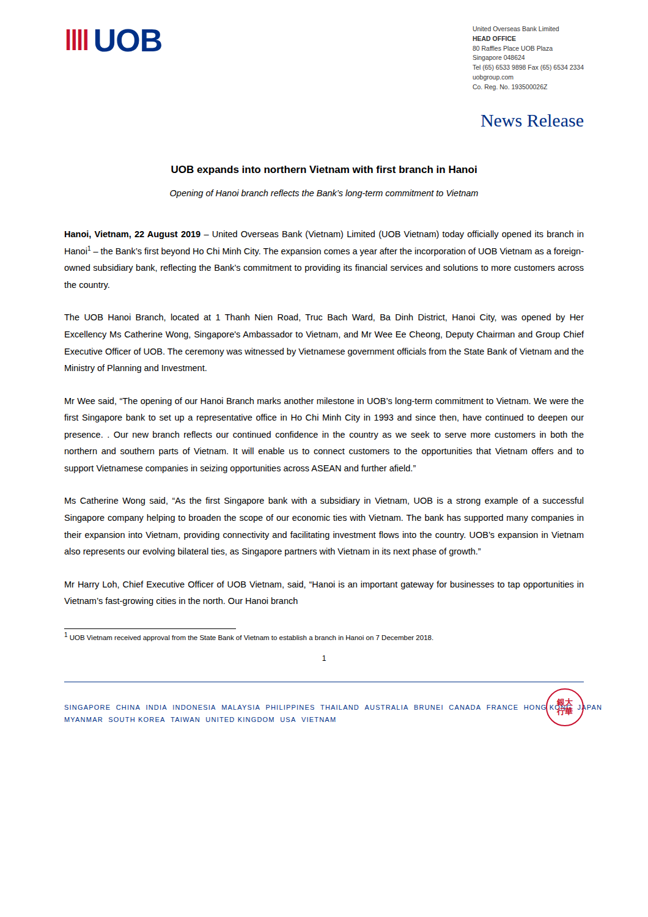‖‖ UOB
United Overseas Bank Limited
HEAD OFFICE
80 Raffles Place UOB Plaza
Singapore 048624
Tel (65) 6533 9898 Fax (65) 6534 2334
uobgroup.com
Co. Reg. No. 193500026Z
News Release
UOB expands into northern Vietnam with first branch in Hanoi
Opening of Hanoi branch reflects the Bank’s long-term commitment to Vietnam
Hanoi, Vietnam, 22 August 2019 – United Overseas Bank (Vietnam) Limited (UOB Vietnam) today officially opened its branch in Hanoi1 – the Bank’s first beyond Ho Chi Minh City. The expansion comes a year after the incorporation of UOB Vietnam as a foreign-owned subsidiary bank, reflecting the Bank’s commitment to providing its financial services and solutions to more customers across the country.
The UOB Hanoi Branch, located at 1 Thanh Nien Road, Truc Bach Ward, Ba Dinh District, Hanoi City, was opened by Her Excellency Ms Catherine Wong, Singapore's Ambassador to Vietnam, and Mr Wee Ee Cheong, Deputy Chairman and Group Chief Executive Officer of UOB. The ceremony was witnessed by Vietnamese government officials from the State Bank of Vietnam and the Ministry of Planning and Investment.
Mr Wee said, “The opening of our Hanoi Branch marks another milestone in UOB’s long-term commitment to Vietnam. We were the first Singapore bank to set up a representative office in Ho Chi Minh City in 1993 and since then, have continued to deepen our presence. . Our new branch reflects our continued confidence in the country as we seek to serve more customers in both the northern and southern parts of Vietnam. It will enable us to connect customers to the opportunities that Vietnam offers and to support Vietnamese companies in seizing opportunities across ASEAN and further afield.”
Ms Catherine Wong said, “As the first Singapore bank with a subsidiary in Vietnam, UOB is a strong example of a successful Singapore company helping to broaden the scope of our economic ties with Vietnam. The bank has supported many companies in their expansion into Vietnam, providing connectivity and facilitating investment flows into the country. UOB’s expansion in Vietnam also represents our evolving bilateral ties, as Singapore partners with Vietnam in its next phase of growth.”
Mr Harry Loh, Chief Executive Officer of UOB Vietnam, said, “Hanoi is an important gateway for businesses to tap opportunities in Vietnam’s fast-growing cities in the north. Our Hanoi branch
1 UOB Vietnam received approval from the State Bank of Vietnam to establish a branch in Hanoi on 7 December 2018.
1
SINGAPORE CHINA INDIA INDONESIA MALAYSIA PHILIPPINES THAILAND AUSTRALIA BRUNEI CANADA FRANCE HONG KONG JAPAN
MYANMAR SOUTH KOREA TAIWAN UNITED KINGDOM USA VIETNAM
銀大
行華